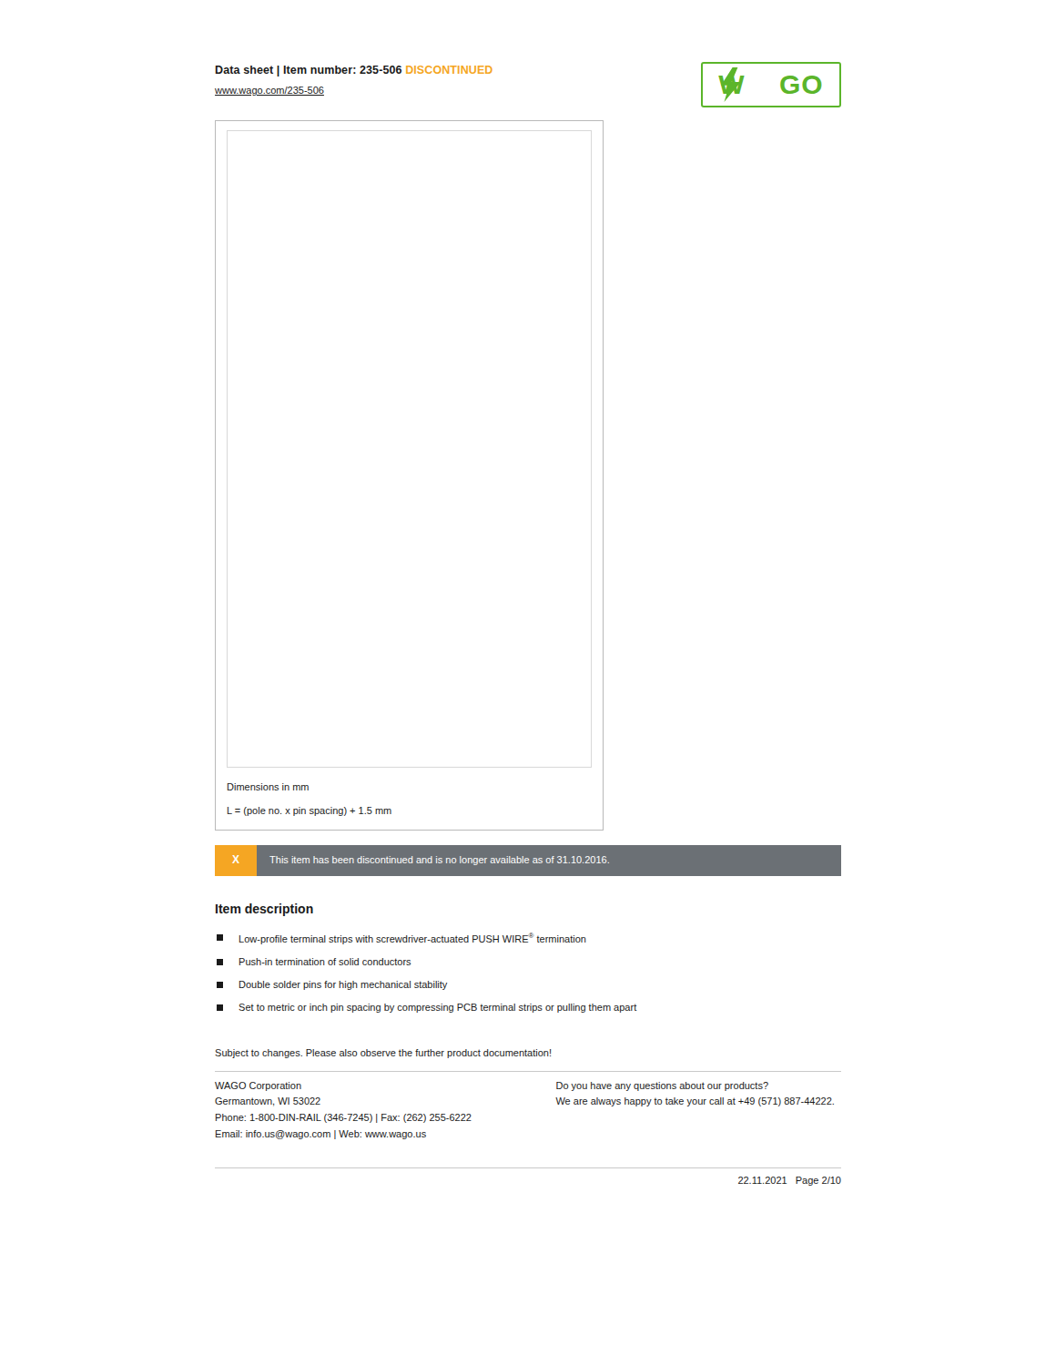Data sheet | Item number: 235-506 DISCONTINUED
www.wago.com/235-506
W GO
Dimensions in mm
L = (pole no. x pin spacing) + 1.5 mm
X
This item has been discontinued and is no longer available as of 31.10.2016.
Item description
Low-profile terminal strips with screwdriver-actuated PUSH WIRE® termination
Push-in termination of solid conductors
Double solder pins for high mechanical stability
Set to metric or inch pin spacing by compressing PCB terminal strips or pulling them apart
Subject to changes. Please also observe the further product documentation!
WAGO Corporation
Germantown, WI 53022
Phone: 1-800-DIN-RAIL (346-7245) | Fax: (262) 255-6222
Email: info.us@wago.com | Web: www.wago.us
Do you have any questions about our products?
We are always happy to take your call at +49 (571) 887-44222.
22.11.2021 Page 2/10